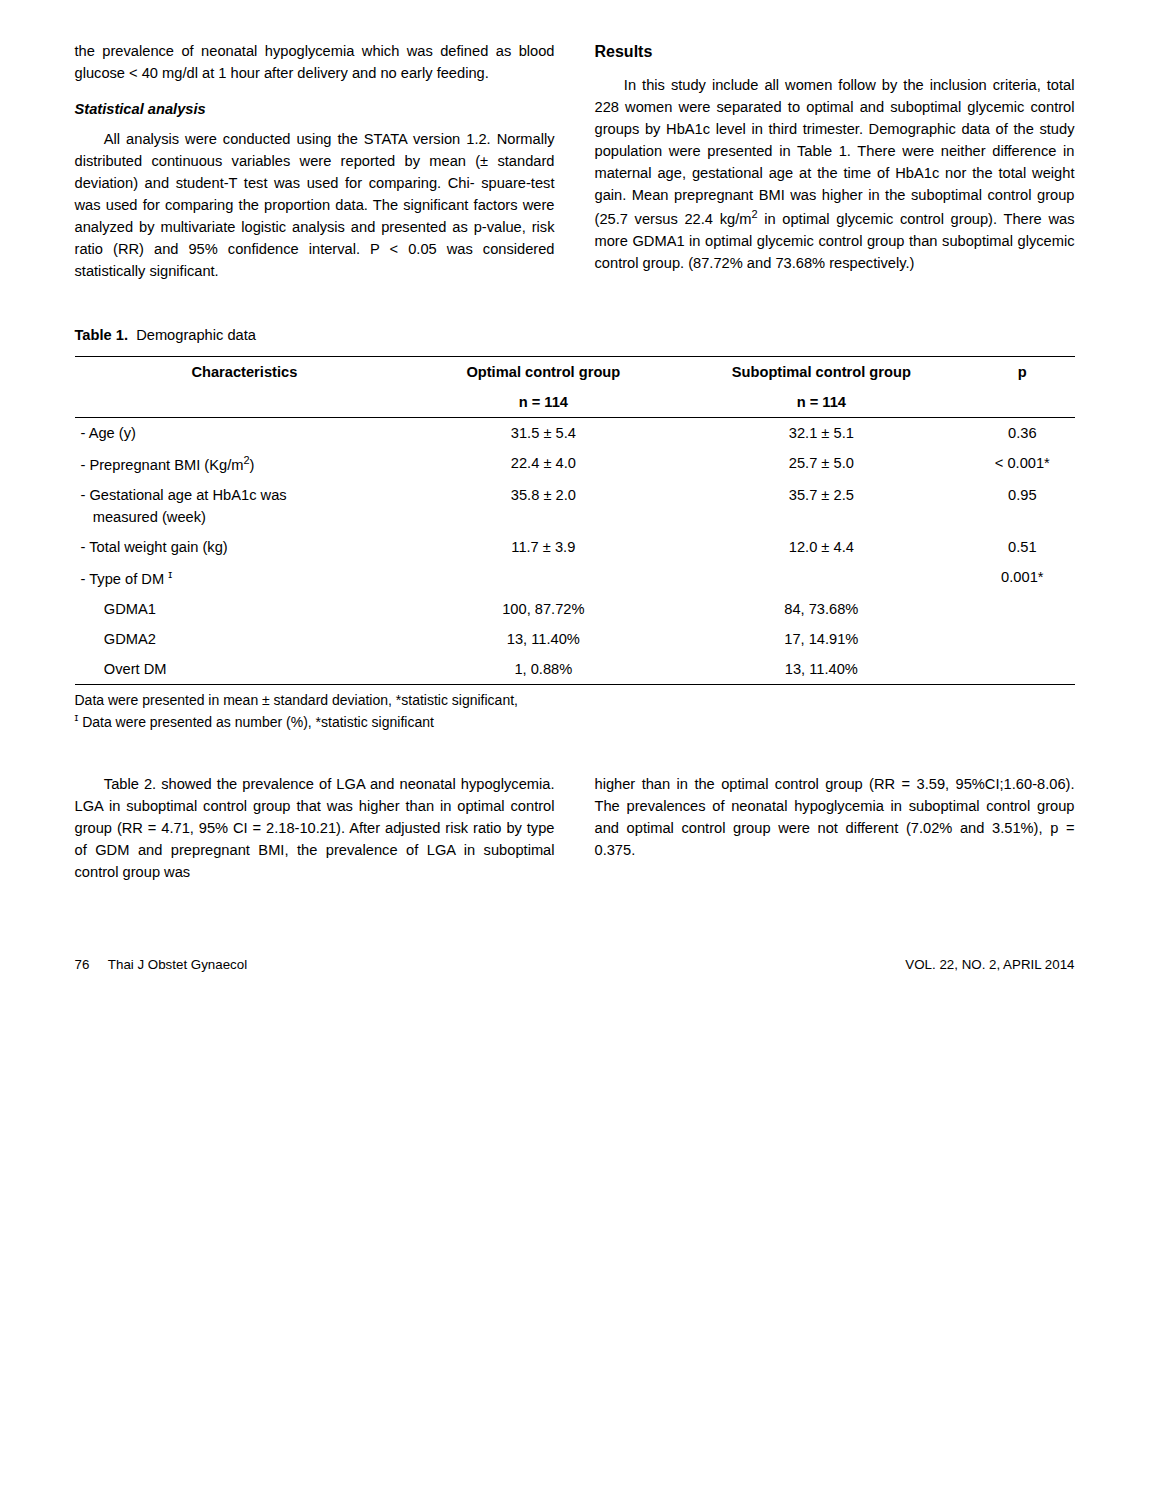the prevalence of neonatal hypoglycemia which was defined as blood glucose < 40 mg/dl at 1 hour after delivery and no early feeding.
Statistical analysis
All analysis were conducted using the STATA version 1.2. Normally distributed continuous variables were reported by mean (± standard deviation) and student-T test was used for comparing. Chi- spuare-test was used for comparing the proportion data. The significant factors were analyzed by multivariate logistic analysis and presented as p-value, risk ratio (RR) and 95% confidence interval. P < 0.05 was considered statistically significant.
Results
In this study include all women follow by the inclusion criteria, total 228 women were separated to optimal and suboptimal glycemic control groups by HbA1c level in third trimester. Demographic data of the study population were presented in Table 1. There were neither difference in maternal age, gestational age at the time of HbA1c nor the total weight gain. Mean prepregnant BMI was higher in the suboptimal control group (25.7 versus 22.4 kg/m2 in optimal glycemic control group). There was more GDMA1 in optimal glycemic control group than suboptimal glycemic control group. (87.72% and 73.68% respectively.)
Table 1. Demographic data
| Characteristics | Optimal control group | Suboptimal control group | p |
| --- | --- | --- | --- |
| | n = 114 | n = 114 | |
| - Age (y) | 31.5 ± 5.4 | 32.1 ± 5.1 | 0.36 |
| - Prepregnant BMI (Kg/m 2 ) | 22.4 ± 4.0 | 25.7 ± 5.0 | < 0.001* |
| - Gestational age at HbA1c was measured (week) | 35.8 ± 2.0 | 35.7 ± 2.5 | 0.95 |
| - Total weight gain (kg) | 11.7 ± 3.9 | 12.0 ± 4.4 | 0.51 |
| - Type of DM ɪ | | | 0.001* |
| GDMA1 | 100, 87.72% | 84, 73.68% | |
| GDMA2 | 13, 11.40% | 17, 14.91% | |
| Overt DM | 1, 0.88% | 13, 11.40% | |
Data were presented in mean ± standard deviation, *statistic significant,
ɪ Data were presented as number (%), *statistic significant
Table 2. showed the prevalence of LGA and neonatal hypoglycemia. LGA in suboptimal control group that was higher than in optimal control group (RR = 4.71, 95% CI = 2.18-10.21). After adjusted risk ratio by type of GDM and prepregnant BMI, the prevalence of LGA in suboptimal control group was
higher than in the optimal control group (RR = 3.59, 95%CI;1.60-8.06). The prevalences of neonatal hypoglycemia in suboptimal control group and optimal control group were not different (7.02% and 3.51%), p = 0.375.
76 Thai J Obstet Gynaecol
VOL. 22, NO. 2, APRIL 2014